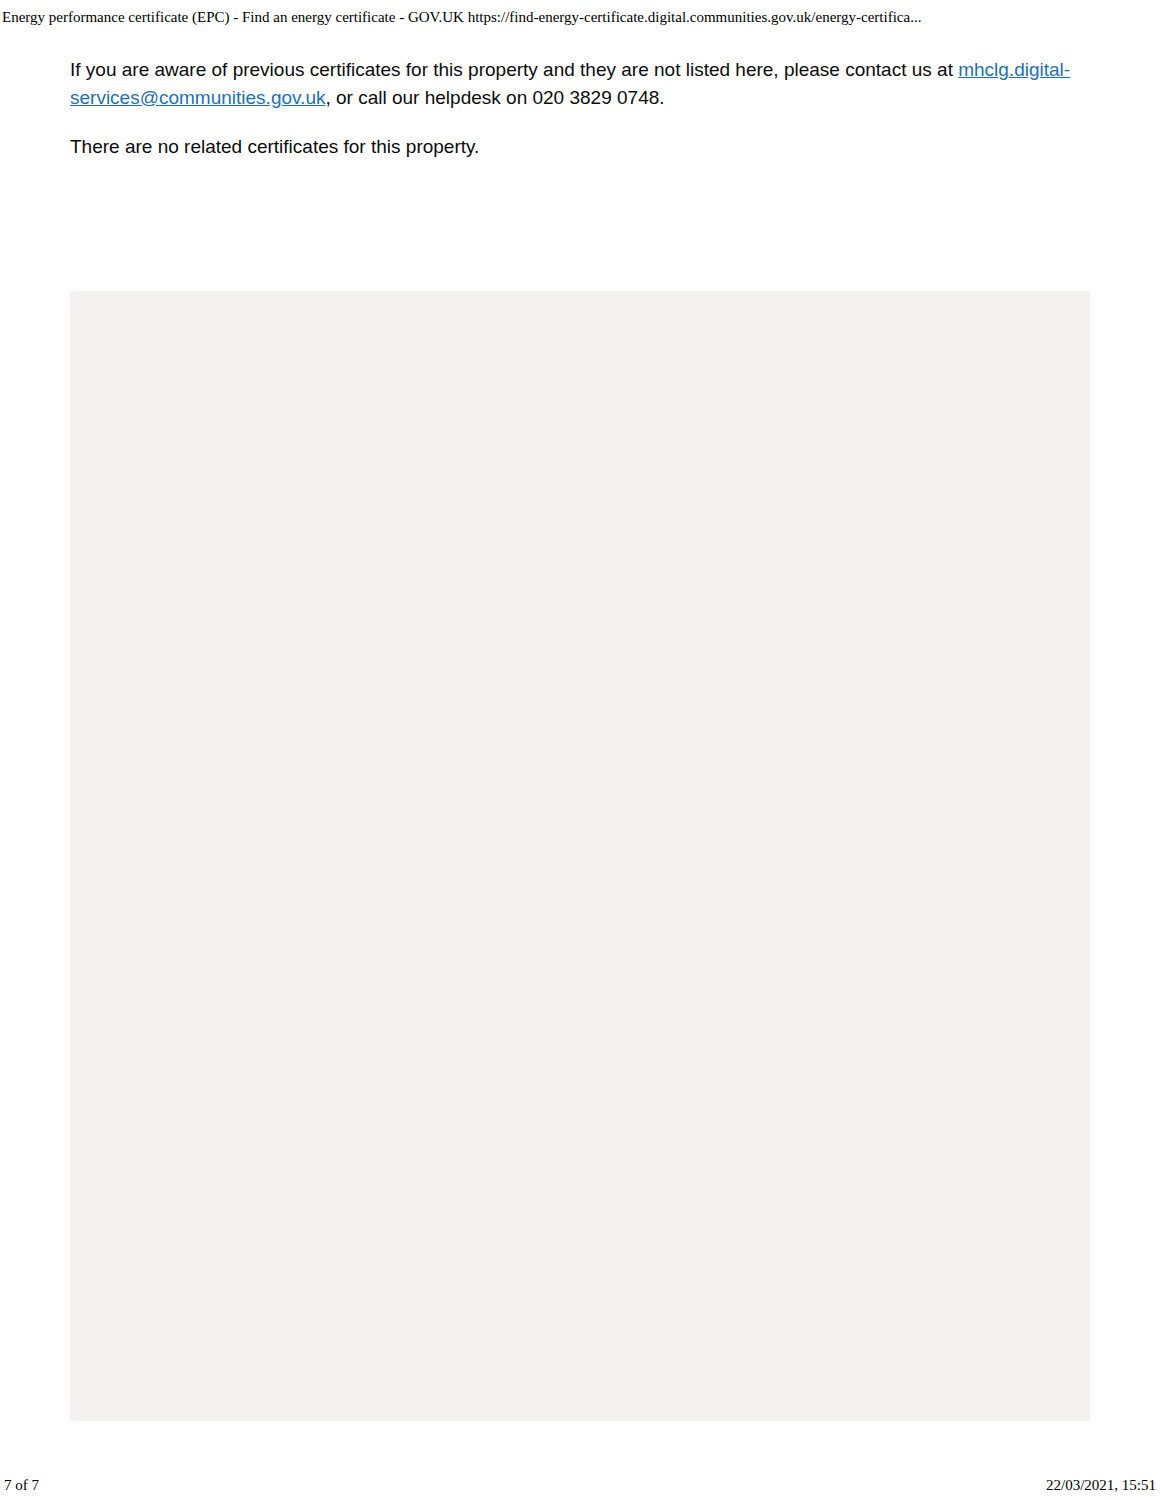Energy performance certificate (EPC) - Find an energy certificate - GOV.UK https://find-energy-certificate.digital.communities.gov.uk/energy-certifica...
If you are aware of previous certificates for this property and they are not listed here, please contact us at mhclg.digital-services@communities.gov.uk, or call our helpdesk on 020 3829 0748.
There are no related certificates for this property.
7 of 7 22/03/2021, 15:51